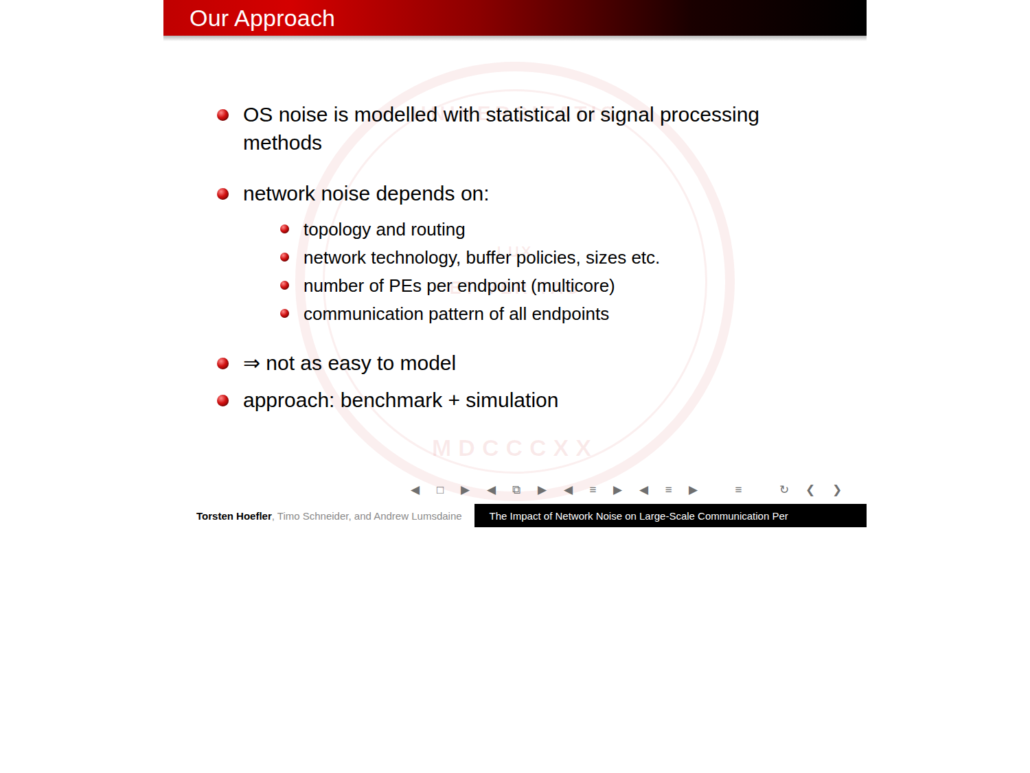Our Approach
UNIVERSITATIS
LUX
ET VERITAS
MDCCCXX
OS noise is modelled with statistical or signal processing methods
network noise depends on:
topology and routing
network technology, buffer policies, sizes etc.
number of PEs per endpoint (multicore)
communication pattern of all endpoints
⇒ not as easy to model
approach: benchmark + simulation
◀ □ ▶ ◀ ⧉ ▶ ◀ ≡ ▶ ◀ ≡ ▶ ≡ ↻ ❮ ❯
Torsten Hoefler, Timo Schneider, and Andrew Lumsdaine
The Impact of Network Noise on Large-Scale Communication Per